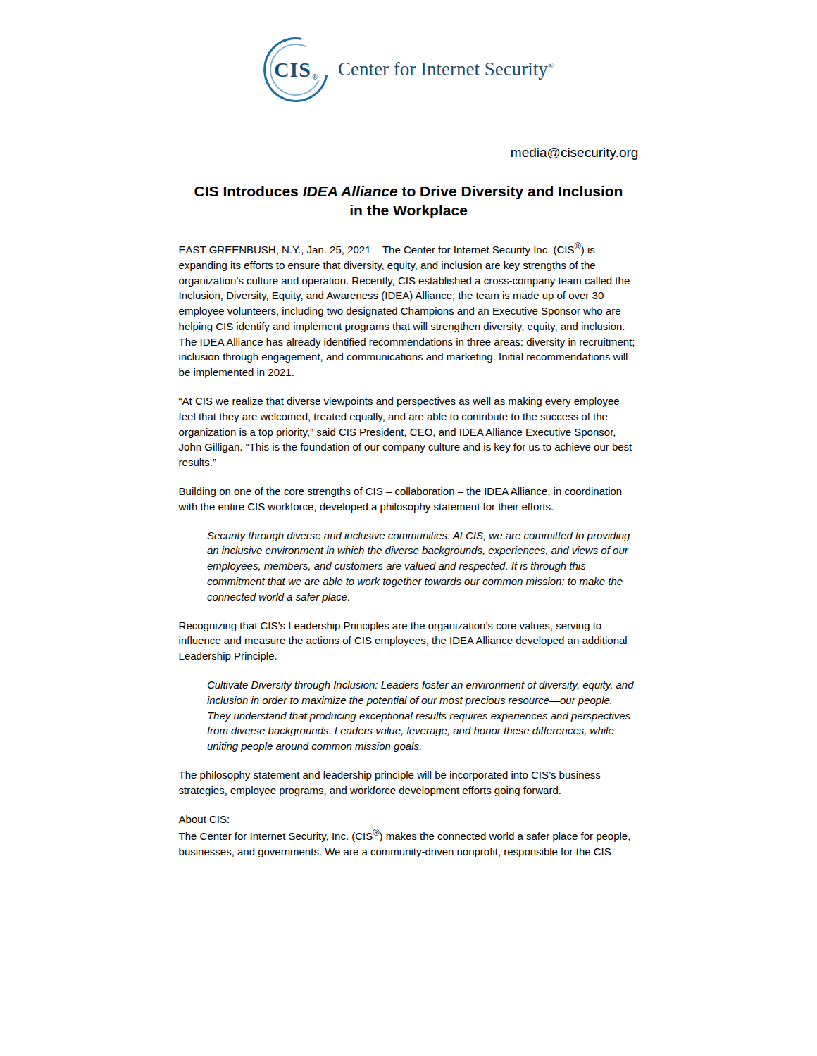CIS®
Center for Internet Security®
media@cisecurity.org
CIS Introduces IDEA Alliance to Drive Diversity and Inclusion
in the Workplace
EAST GREENBUSH, N.Y., Jan. 25, 2021 – The Center for Internet Security Inc. (CIS®) is expanding its efforts to ensure that diversity, equity, and inclusion are key strengths of the organization’s culture and operation. Recently, CIS established a cross-company team called the Inclusion, Diversity, Equity, and Awareness (IDEA) Alliance; the team is made up of over 30 employee volunteers, including two designated Champions and an Executive Sponsor who are helping CIS identify and implement programs that will strengthen diversity, equity, and inclusion. The IDEA Alliance has already identified recommendations in three areas: diversity in recruitment; inclusion through engagement, and communications and marketing. Initial recommendations will be implemented in 2021.
“At CIS we realize that diverse viewpoints and perspectives as well as making every employee feel that they are welcomed, treated equally, and are able to contribute to the success of the organization is a top priority,” said CIS President, CEO, and IDEA Alliance Executive Sponsor, John Gilligan. “This is the foundation of our company culture and is key for us to achieve our best results.”
Building on one of the core strengths of CIS – collaboration – the IDEA Alliance, in coordination with the entire CIS workforce, developed a philosophy statement for their efforts.
Security through diverse and inclusive communities: At CIS, we are committed to providing an inclusive environment in which the diverse backgrounds, experiences, and views of our employees, members, and customers are valued and respected. It is through this commitment that we are able to work together towards our common mission: to make the connected world a safer place.
Recognizing that CIS’s Leadership Principles are the organization’s core values, serving to influence and measure the actions of CIS employees, the IDEA Alliance developed an additional Leadership Principle.
Cultivate Diversity through Inclusion: Leaders foster an environment of diversity, equity, and inclusion in order to maximize the potential of our most precious resource—our people. They understand that producing exceptional results requires experiences and perspectives from diverse backgrounds. Leaders value, leverage, and honor these differences, while uniting people around common mission goals.
The philosophy statement and leadership principle will be incorporated into CIS’s business strategies, employee programs, and workforce development efforts going forward.
About CIS:
The Center for Internet Security, Inc. (CIS®) makes the connected world a safer place for people, businesses, and governments. We are a community-driven nonprofit, responsible for the CIS